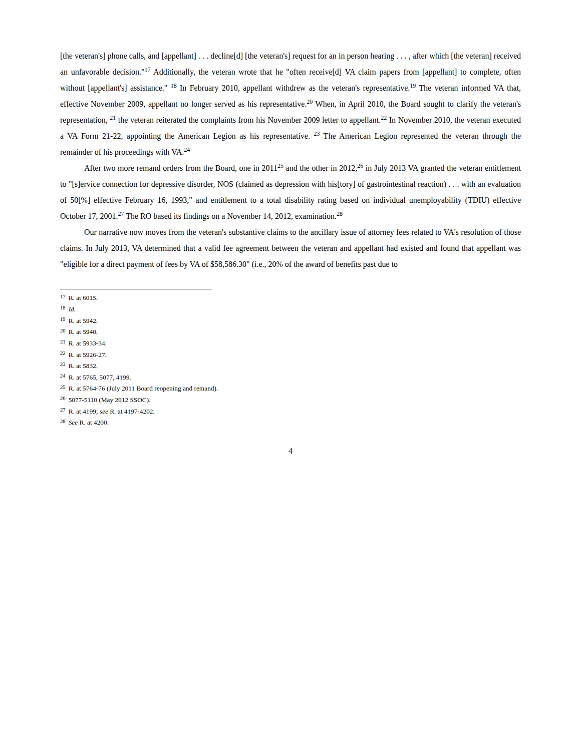[the veteran's] phone calls, and [appellant] . . . decline[d] [the veteran's] request for an in person hearing . . . , after which [the veteran] received an unfavorable decision."17 Additionally, the veteran wrote that he "often receive[d] VA claim papers from [appellant] to complete, often without [appellant's] assistance." 18 In February 2010, appellant withdrew as the veteran's representative.19 The veteran informed VA that, effective November 2009, appellant no longer served as his representative.20 When, in April 2010, the Board sought to clarify the veteran's representation, 21 the veteran reiterated the complaints from his November 2009 letter to appellant.22 In November 2010, the veteran executed a VA Form 21-22, appointing the American Legion as his representative. 23 The American Legion represented the veteran through the remainder of his proceedings with VA.24
After two more remand orders from the Board, one in 201125 and the other in 2012,26 in July 2013 VA granted the veteran entitlement to "[s]ervice connection for depressive disorder, NOS (claimed as depression with his[tory] of gastrointestinal reaction) . . . with an evaluation of 50[%] effective February 16, 1993," and entitlement to a total disability rating based on individual unemployability (TDIU) effective October 17, 2001.27 The RO based its findings on a November 14, 2012, examination.28
Our narrative now moves from the veteran's substantive claims to the ancillary issue of attorney fees related to VA's resolution of those claims. In July 2013, VA determined that a valid fee agreement between the veteran and appellant had existed and found that appellant was "eligible for a direct payment of fees by VA of $58,586.30" (i.e., 20% of the award of benefits past due to
17 R. at 6015.
18 Id.
19 R. at 5942.
20 R. at 5940.
21 R. at 5933-34.
22 R. at 5926-27.
23 R. at 5832.
24 R. at 5765, 5077, 4199.
25 R. at 5764-76 (July 2011 Board reopening and remand).
26 5077-5110 (May 2012 SSOC).
27 R. at 4199; see R. at 4197-4202.
28 See R. at 4200.
4